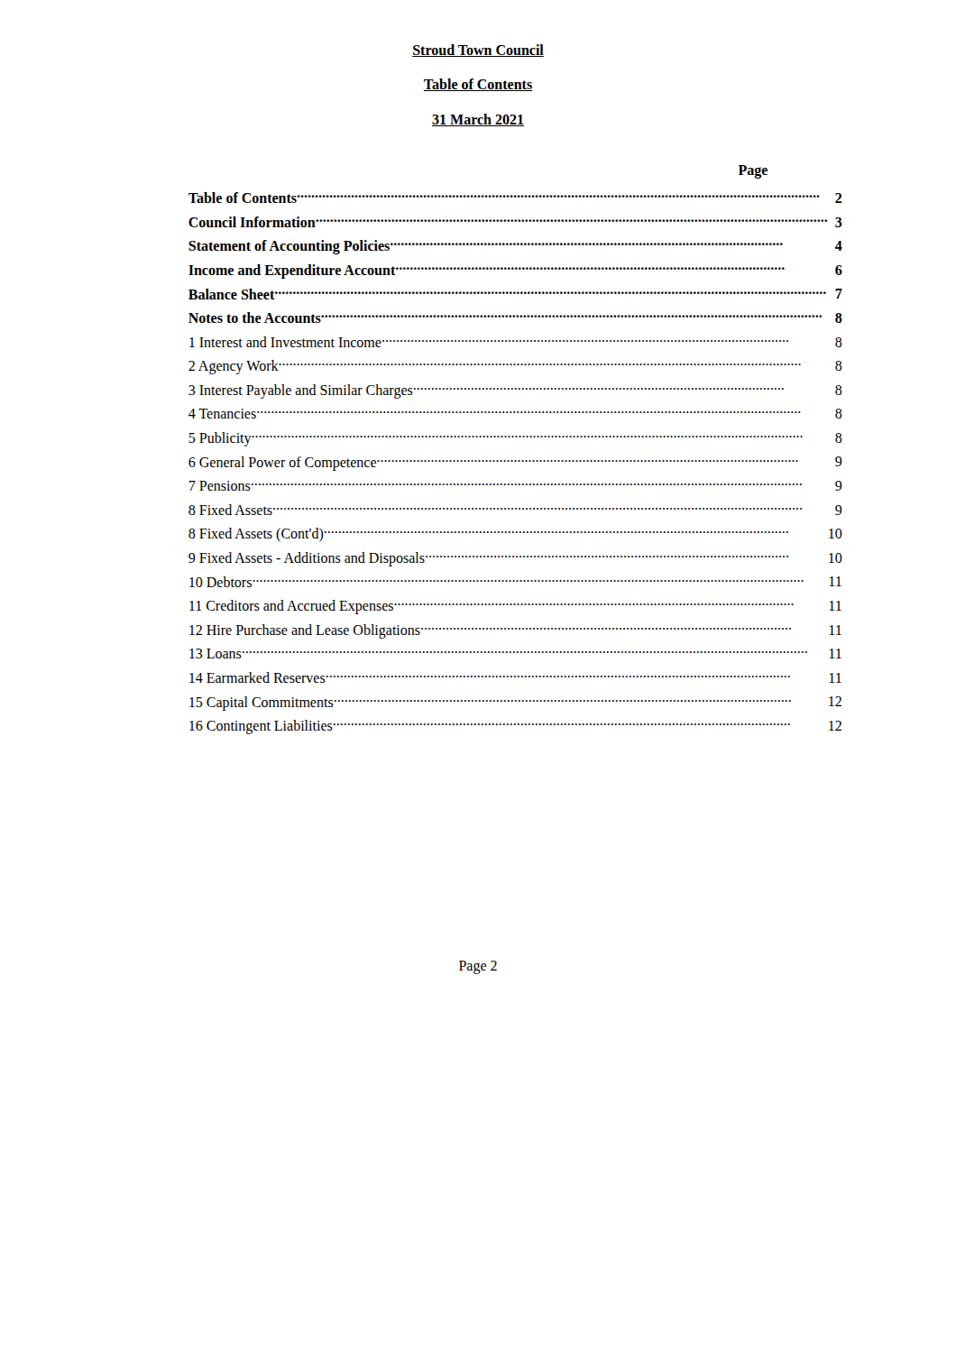Stroud Town Council
Table of Contents
31 March 2021
Page
| Table of Contents ................................................................................................................................................. | 2 |
| Council Information .............................................................................................................................................. | 3 |
| Statement of Accounting Policies ............................................................................................................. | 4 |
| Income and Expenditure Account ............................................................................................................ | 6 |
| Balance Sheet ......................................................................................................................................................... | 7 |
| Notes to the Accounts ........................................................................................................................................... | 8 |
| 1 Interest and Investment Income ................................................................................................................. | 8 |
| 2 Agency Work ................................................................................................................................................. | 8 |
| 3 Interest Payable and Similar Charges ....................................................................................................... | 8 |
| 4 Tenancies ....................................................................................................................................................... | 8 |
| 5 Publicity ......................................................................................................................................................... | 8 |
| 6 General Power of Competence ..................................................................................................................... | 9 |
| 7 Pensions ......................................................................................................................................................... | 9 |
| 8 Fixed Assets ................................................................................................................................................... | 9 |
| 8 Fixed Assets (Cont'd) ................................................................................................................................. | 10 |
| 9 Fixed Assets - Additions and Disposals ..................................................................................................... | 10 |
| 10 Debtors ......................................................................................................................................................... | 11 |
| 11 Creditors and Accrued Expenses ............................................................................................................... | 11 |
| 12 Hire Purchase and Lease Obligations ....................................................................................................... | 11 |
| 13 Loans ............................................................................................................................................................. | 11 |
| 14 Earmarked Reserves ................................................................................................................................. | 11 |
| 15 Capital Commitments ............................................................................................................................... | 12 |
| 16 Contingent Liabilities ............................................................................................................................... | 12 |
Page 2